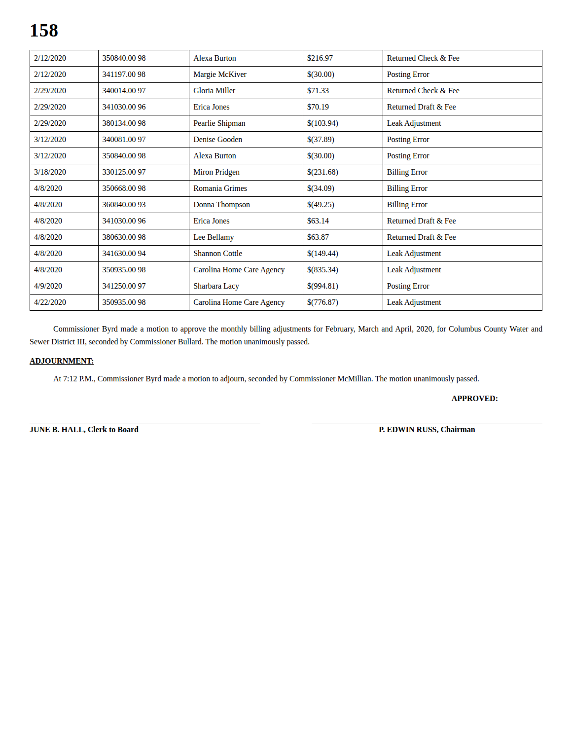158
| 2/12/2020 | 350840.00 98 | Alexa Burton | $216.97 | Returned Check & Fee |
| 2/12/2020 | 341197.00 98 | Margie McKiver | $(30.00) | Posting Error |
| 2/29/2020 | 340014.00 97 | Gloria Miller | $71.33 | Returned Check & Fee |
| 2/29/2020 | 341030.00 96 | Erica Jones | $70.19 | Returned Draft & Fee |
| 2/29/2020 | 380134.00 98 | Pearlie Shipman | $(103.94) | Leak Adjustment |
| 3/12/2020 | 340081.00 97 | Denise Gooden | $(37.89) | Posting Error |
| 3/12/2020 | 350840.00 98 | Alexa Burton | $(30.00) | Posting Error |
| 3/18/2020 | 330125.00 97 | Miron Pridgen | $(231.68) | Billing Error |
| 4/8/2020 | 350668.00 98 | Romania Grimes | $(34.09) | Billing Error |
| 4/8/2020 | 360840.00 93 | Donna Thompson | $(49.25) | Billing Error |
| 4/8/2020 | 341030.00 96 | Erica Jones | $63.14 | Returned Draft & Fee |
| 4/8/2020 | 380630.00 98 | Lee Bellamy | $63.87 | Returned Draft & Fee |
| 4/8/2020 | 341630.00 94 | Shannon Cottle | $(149.44) | Leak Adjustment |
| 4/8/2020 | 350935.00 98 | Carolina Home Care Agency | $(835.34) | Leak Adjustment |
| 4/9/2020 | 341250.00 97 | Sharbara Lacy | $(994.81) | Posting Error |
| 4/22/2020 | 350935.00 98 | Carolina Home Care Agency | $(776.87) | Leak Adjustment |
Commissioner Byrd made a motion to approve the monthly billing adjustments for February, March and April, 2020, for Columbus County Water and Sewer District III, seconded by Commissioner Bullard. The motion unanimously passed.
Adjournment:
At 7:12 P.M., Commissioner Byrd made a motion to adjourn, seconded by Commissioner McMillian. The motion unanimously passed.
APPROVED:
JUNE B. HALL, Clerk to Board
P. EDWIN RUSS, Chairman